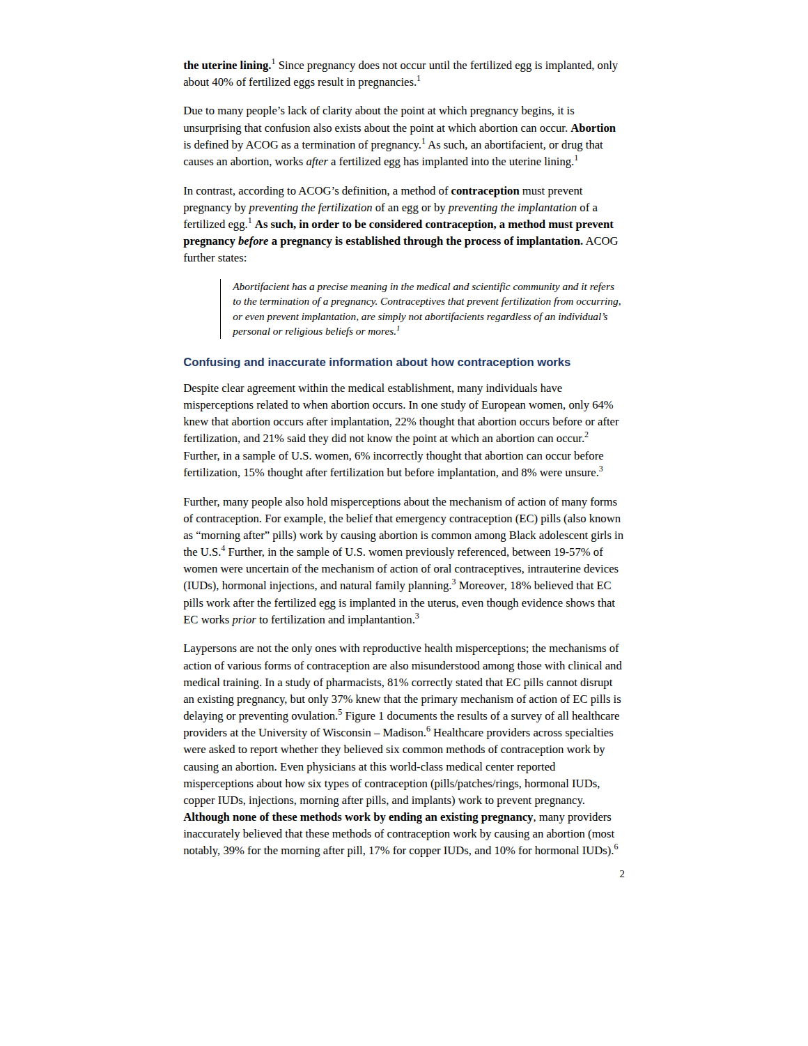the uterine lining.1 Since pregnancy does not occur until the fertilized egg is implanted, only about 40% of fertilized eggs result in pregnancies.1
Due to many people’s lack of clarity about the point at which pregnancy begins, it is unsurprising that confusion also exists about the point at which abortion can occur. Abortion is defined by ACOG as a termination of pregnancy.1 As such, an abortifacient, or drug that causes an abortion, works after a fertilized egg has implanted into the uterine lining.1
In contrast, according to ACOG’s definition, a method of contraception must prevent pregnancy by preventing the fertilization of an egg or by preventing the implantation of a fertilized egg.1 As such, in order to be considered contraception, a method must prevent pregnancy before a pregnancy is established through the process of implantation. ACOG further states:
Abortifacient has a precise meaning in the medical and scientific community and it refers to the termination of a pregnancy. Contraceptives that prevent fertilization from occurring, or even prevent implantation, are simply not abortifacients regardless of an individual’s personal or religious beliefs or mores.1
Confusing and inaccurate information about how contraception works
Despite clear agreement within the medical establishment, many individuals have misperceptions related to when abortion occurs. In one study of European women, only 64% knew that abortion occurs after implantation, 22% thought that abortion occurs before or after fertilization, and 21% said they did not know the point at which an abortion can occur.2 Further, in a sample of U.S. women, 6% incorrectly thought that abortion can occur before fertilization, 15% thought after fertilization but before implantation, and 8% were unsure.3
Further, many people also hold misperceptions about the mechanism of action of many forms of contraception. For example, the belief that emergency contraception (EC) pills (also known as “morning after” pills) work by causing abortion is common among Black adolescent girls in the U.S.4 Further, in the sample of U.S. women previously referenced, between 19-57% of women were uncertain of the mechanism of action of oral contraceptives, intrauterine devices (IUDs), hormonal injections, and natural family planning.3 Moreover, 18% believed that EC pills work after the fertilized egg is implanted in the uterus, even though evidence shows that EC works prior to fertilization and implantantion.3
Laypersons are not the only ones with reproductive health misperceptions; the mechanisms of action of various forms of contraception are also misunderstood among those with clinical and medical training. In a study of pharmacists, 81% correctly stated that EC pills cannot disrupt an existing pregnancy, but only 37% knew that the primary mechanism of action of EC pills is delaying or preventing ovulation.5 Figure 1 documents the results of a survey of all healthcare providers at the University of Wisconsin – Madison.6 Healthcare providers across specialties were asked to report whether they believed six common methods of contraception work by causing an abortion. Even physicians at this world-class medical center reported misperceptions about how six types of contraception (pills/patches/rings, hormonal IUDs, copper IUDs, injections, morning after pills, and implants) work to prevent pregnancy. Although none of these methods work by ending an existing pregnancy, many providers inaccurately believed that these methods of contraception work by causing an abortion (most notably, 39% for the morning after pill, 17% for copper IUDs, and 10% for hormonal IUDs).6
2